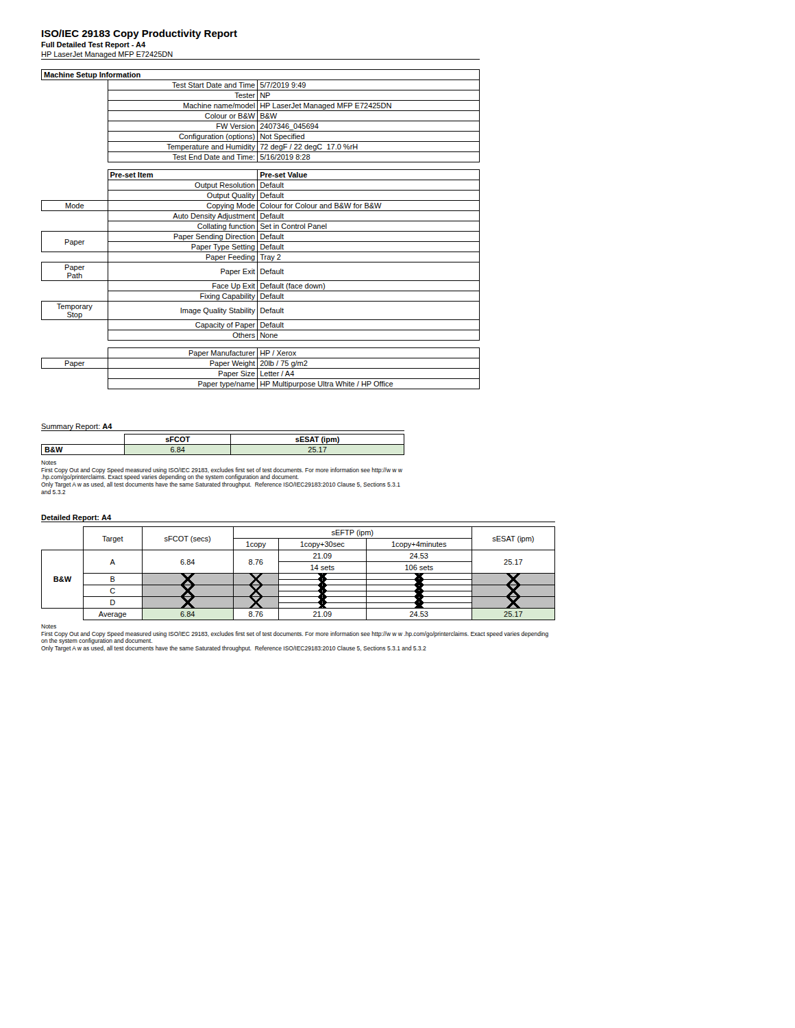ISO/IEC 29183 Copy Productivity Report
Full Detailed Test Report - A4
HP LaserJet Managed MFP E72425DN
| Machine Setup Information |
| | Test Start Date and Time | 5/7/2019 9:49 |
| | Tester | NP |
| | Machine name/model | HP LaserJet Managed MFP E72425DN |
| | Colour or B&W | B&W |
| | FW Version | 2407346_045694 |
| | Configuration (options) | Not Specified |
| | Temperature and Humidity | 72 degF / 22 degC 17.0 %rH |
| | Test End Date and Time: | 5/16/2019 8:28 |
| | Pre-set Item | Pre-set Value |
| | Output Resolution | Default |
| | Output Quality | Default |
| Mode | Copying Mode | Colour for Colour and B&W for B&W |
| | Auto Density Adjustment | Default |
| | Collating function | Set in Control Panel |
| Paper | Paper Sending Direction | Default |
| Paper Type Setting | Default |
| | Paper Feeding | Tray 2 |
| Paper Path | Paper Exit | Default |
| | Face Up Exit | Default (face down) |
| | Fixing Capability | Default |
| Temporary Stop | Image Quality Stability | Default |
| | Capacity of Paper | Default |
| | Others | None |
| | Paper Manufacturer | HP / Xerox |
| Paper | Paper Weight | 20lb / 75 g/m2 |
| | Paper Size | Letter / A4 |
| | Paper type/name | HP Multipurpose Ultra White / HP Office |
Summary Report: A4
| | sFCOT | sESAT (ipm) |
| B&W | 6.84 | 25.17 |
Notes
First Copy Out and Copy Speed measured using ISO/IEC 29183, excludes first set of test documents. For more information see http://w w w .hp.com/go/printerclaims. Exact speed varies depending on the system configuration and document.
Only Target A w as used, all test documents have the same Saturated throughput. Reference ISO/IEC29183:2010 Clause 5, Sections 5.3.1 and 5.3.2
Detailed Report: A4
| | Target | sFCOT (secs) | sEFTP (ipm) | sESAT (ipm) |
| --- | --- | --- | --- | --- |
| 1copy | 1copy+30sec | 1copy+4minutes |
| B&W | A | 6.84 | 8.76 | 21.09 | 24.53 | 25.17 |
| 14 sets | 106 sets |
| B | | | | | |
| C | | | | | |
| D | | | | | |
| | Average | 6.84 | 8.76 | 21.09 | 24.53 | 25.17 |
Notes
First Copy Out and Copy Speed measured using ISO/IEC 29183, excludes first set of test documents. For more information see http://w w w .hp.com/go/printerclaims. Exact speed varies depending on the system configuration and document.
Only Target A w as used, all test documents have the same Saturated throughput. Reference ISO/IEC29183:2010 Clause 5, Sections 5.3.1 and 5.3.2